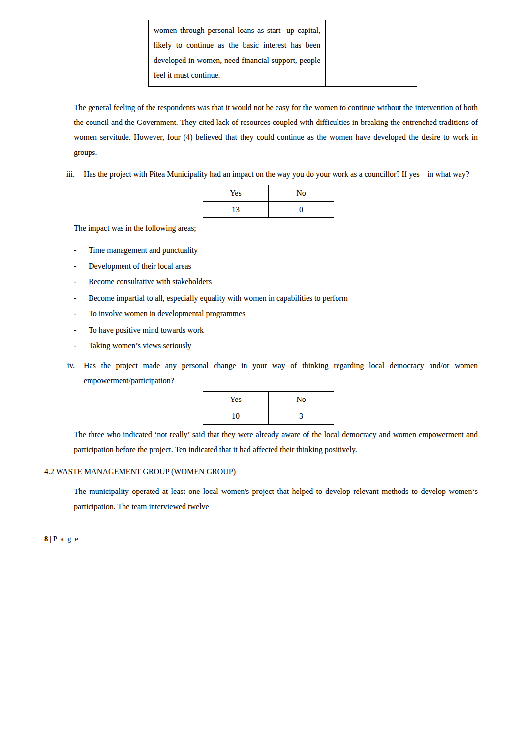| women through personal loans as start- up capital, likely to continue as the basic interest has been developed in women, need financial support, people feel it must continue. | |
The general feeling of the respondents was that it would not be easy for the women to continue without the intervention of both the council and the Government. They cited lack of resources coupled with difficulties in breaking the entrenched traditions of women servitude. However, four (4) believed that they could continue as the women have developed the desire to work in groups.
iii.
Has the project with Pitea Municipality had an impact on the way you do your work as a councillor? If yes – in what way?
| Yes | No |
| 13 | 0 |
The impact was in the following areas;
Time management and punctuality
Development of their local areas
Become consultative with stakeholders
Become impartial to all, especially equality with women in capabilities to perform
To involve women in developmental programmes
To have positive mind towards work
Taking women’s views seriously
iv.
Has the project made any personal change in your way of thinking regarding local democracy and/or women empowerment/participation?
| Yes | No |
| 10 | 3 |
The three who indicated ‘not really’ said that they were already aware of the local democracy and women empowerment and participation before the project. Ten indicated that it had affected their thinking positively.
4.2 WASTE MANAGEMENT GROUP (WOMEN GROUP)
The municipality operated at least one local women's project that helped to develop relevant methods to develop women‘s participation. The team interviewed twelve
8 | P a g e